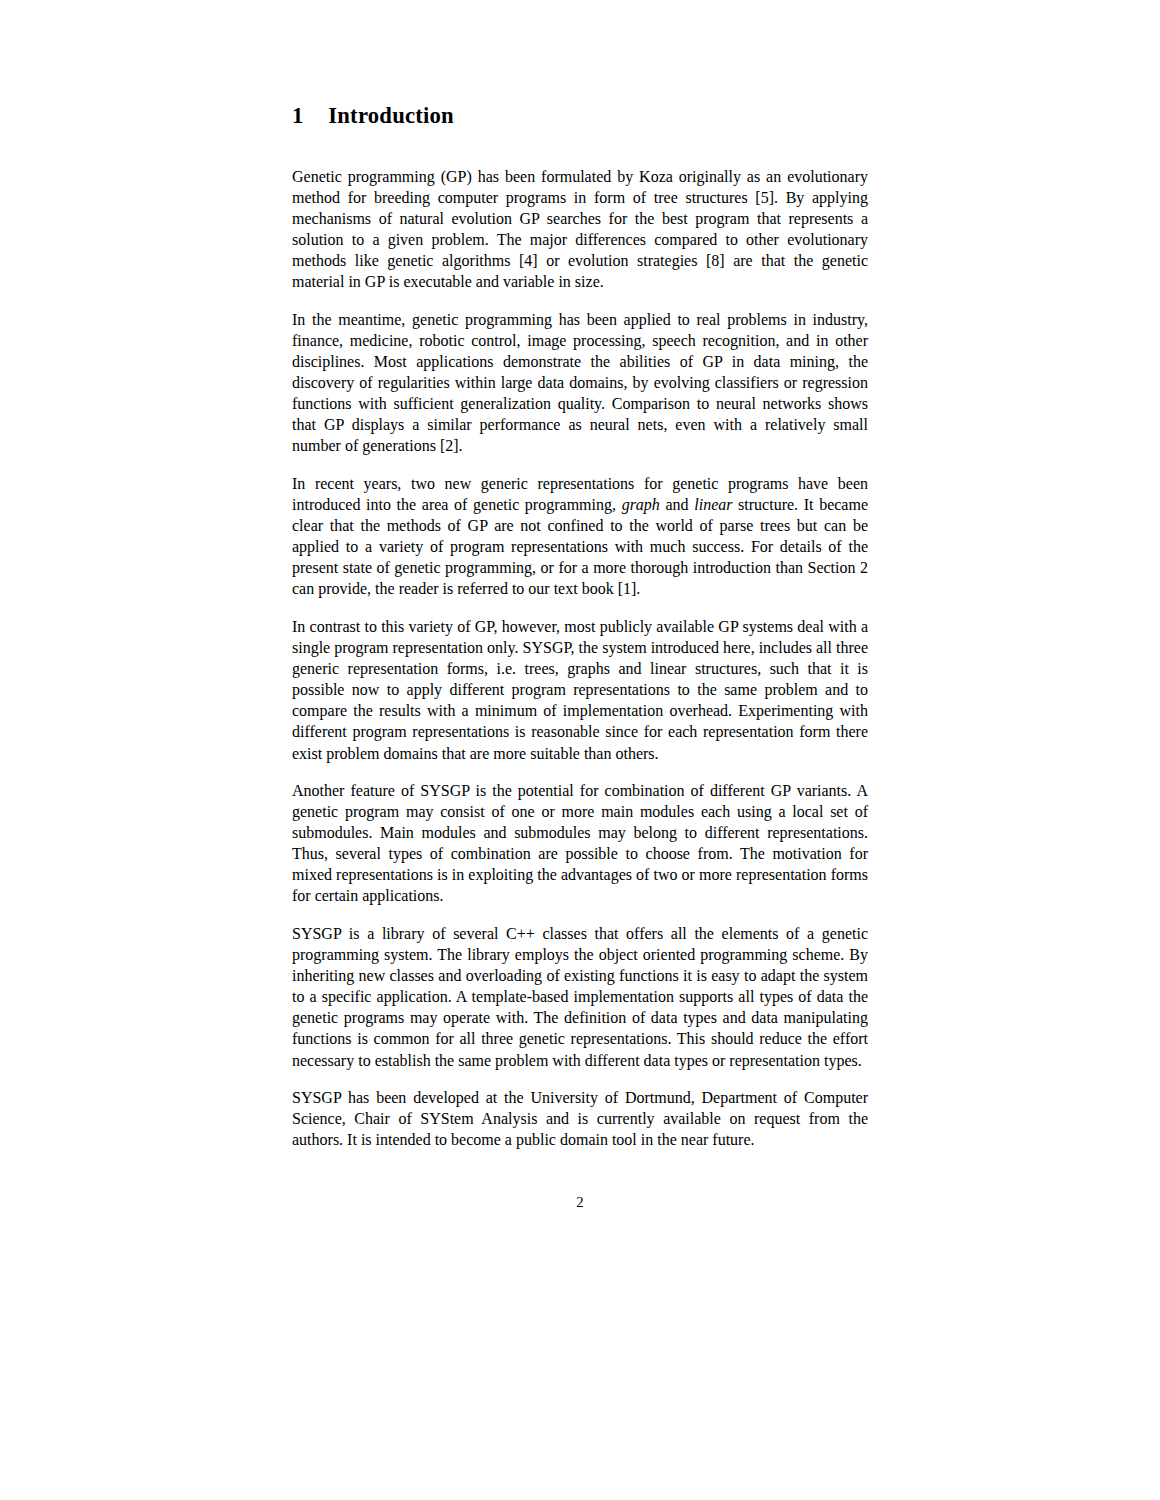1 Introduction
Genetic programming (GP) has been formulated by Koza originally as an evolutionary method for breeding computer programs in form of tree structures [5]. By applying mechanisms of natural evolution GP searches for the best program that represents a solution to a given problem. The major differences compared to other evolutionary methods like genetic algorithms [4] or evolution strategies [8] are that the genetic material in GP is executable and variable in size.
In the meantime, genetic programming has been applied to real problems in industry, finance, medicine, robotic control, image processing, speech recognition, and in other disciplines. Most applications demonstrate the abilities of GP in data mining, the discovery of regularities within large data domains, by evolving classifiers or regression functions with sufficient generalization quality. Comparison to neural networks shows that GP displays a similar performance as neural nets, even with a relatively small number of generations [2].
In recent years, two new generic representations for genetic programs have been introduced into the area of genetic programming, graph and linear structure. It became clear that the methods of GP are not confined to the world of parse trees but can be applied to a variety of program representations with much success. For details of the present state of genetic programming, or for a more thorough introduction than Section 2 can provide, the reader is referred to our text book [1].
In contrast to this variety of GP, however, most publicly available GP systems deal with a single program representation only. SYSGP, the system introduced here, includes all three generic representation forms, i.e. trees, graphs and linear structures, such that it is possible now to apply different program representations to the same problem and to compare the results with a minimum of implementation overhead. Experimenting with different program representations is reasonable since for each representation form there exist problem domains that are more suitable than others.
Another feature of SYSGP is the potential for combination of different GP variants. A genetic program may consist of one or more main modules each using a local set of submodules. Main modules and submodules may belong to different representations. Thus, several types of combination are possible to choose from. The motivation for mixed representations is in exploiting the advantages of two or more representation forms for certain applications.
SYSGP is a library of several C++ classes that offers all the elements of a genetic programming system. The library employs the object oriented programming scheme. By inheriting new classes and overloading of existing functions it is easy to adapt the system to a specific application. A template-based implementation supports all types of data the genetic programs may operate with. The definition of data types and data manipulating functions is common for all three genetic representations. This should reduce the effort necessary to establish the same problem with different data types or representation types.
SYSGP has been developed at the University of Dortmund, Department of Computer Science, Chair of SYStem Analysis and is currently available on request from the authors. It is intended to become a public domain tool in the near future.
2